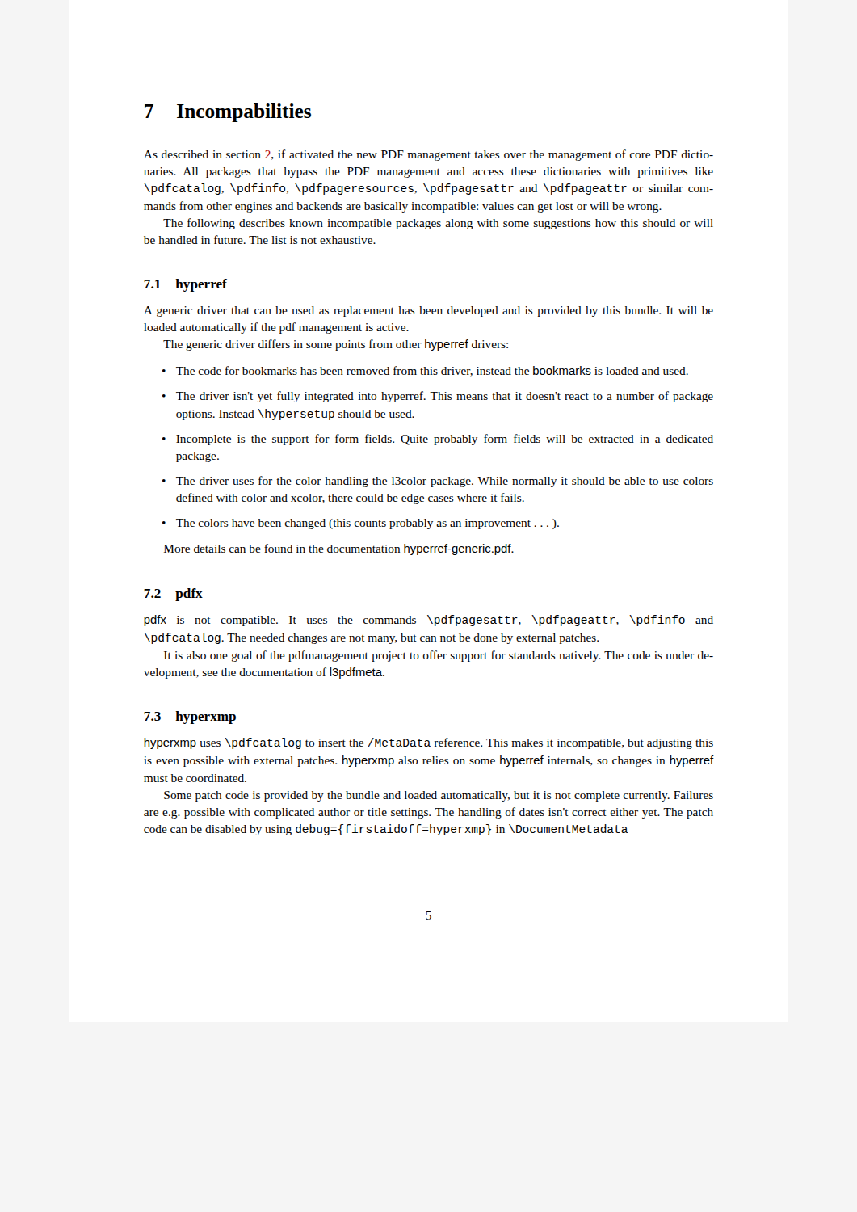7 Incompabilities
As described in section 2, if activated the new PDF management takes over the management of core PDF dictionaries. All packages that bypass the PDF management and access these dictionaries with primitives like \pdfcatalog, \pdfinfo, \pdfpageresources, \pdfpagesattr and \pdfpageattr or similar commands from other engines and backends are basically incompatible: values can get lost or will be wrong.
The following describes known incompatible packages along with some suggestions how this should or will be handled in future. The list is not exhaustive.
7.1hyperref
A generic driver that can be used as replacement has been developed and is provided by this bundle. It will be loaded automatically if the pdf management is active.
The generic driver differs in some points from other hyperref drivers:
The code for bookmarks has been removed from this driver, instead the bookmarks is loaded and used.
The driver isn't yet fully integrated into hyperref. This means that it doesn't react to a number of package options. Instead \hypersetup should be used.
Incomplete is the support for form fields. Quite probably form fields will be extracted in a dedicated package.
The driver uses for the color handling the l3color package. While normally it should be able to use colors defined with color and xcolor, there could be edge cases where it fails.
The colors have been changed (this counts probably as an improvement . . . ).
More details can be found in the documentation hyperref-generic.pdf.
7.2pdfx
pdfx is not compatible. It uses the commands \pdfpagesattr, \pdfpageattr, \pdfinfo and \pdfcatalog. The needed changes are not many, but can not be done by external patches.
It is also one goal of the pdfmanagement project to offer support for standards natively. The code is under development, see the documentation of l3pdfmeta.
7.3hyperxmp
hyperxmp uses \pdfcatalog to insert the /MetaData reference. This makes it incompatible, but adjusting this is even possible with external patches. hyperxmp also relies on some hyperref internals, so changes in hyperref must be coordinated.
Some patch code is provided by the bundle and loaded automatically, but it is not complete currently. Failures are e.g. possible with complicated author or title settings. The handling of dates isn't correct either yet. The patch code can be disabled by using debug={firstaidoff=hyperxmp} in \DocumentMetadata
5